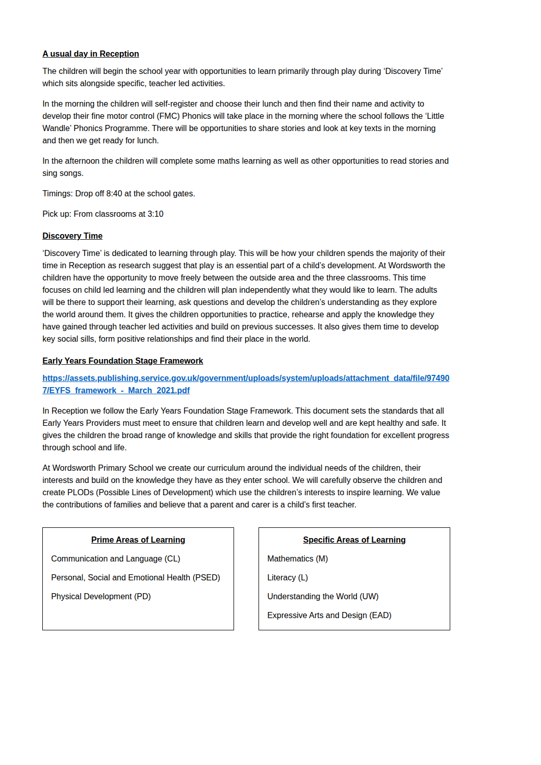A usual day in Reception
The children will begin the school year with opportunities to learn primarily through play during ‘Discovery Time’ which sits alongside specific, teacher led activities.
In the morning the children will self-register and choose their lunch and then find their name and activity to develop their fine motor control (FMC) Phonics will take place in the morning where the school follows the ‘Little Wandle’ Phonics Programme. There will be opportunities to share stories and look at key texts in the morning and then we get ready for lunch.
In the afternoon the children will complete some maths learning as well as other opportunities to read stories and sing songs.
Timings: Drop off 8:40 at the school gates.
Pick up: From classrooms at 3:10
Discovery Time
‘Discovery Time’ is dedicated to learning through play. This will be how your children spends the majority of their time in Reception as research suggest that play is an essential part of a child’s development. At Wordsworth the children have the opportunity to move freely between the outside area and the three classrooms. This time focuses on child led learning and the children will plan independently what they would like to learn. The adults will be there to support their learning, ask questions and develop the children’s understanding as they explore the world around them. It gives the children opportunities to practice, rehearse and apply the knowledge they have gained through teacher led activities and build on previous successes. It also gives them time to develop key social sills, form positive relationships and find their place in the world.
Early Years Foundation Stage Framework
https://assets.publishing.service.gov.uk/government/uploads/system/uploads/attachment_data/file/974907/EYFS_framework_-_March_2021.pdf
In Reception we follow the Early Years Foundation Stage Framework. This document sets the standards that all Early Years Providers must meet to ensure that children learn and develop well and are kept healthy and safe. It gives the children the broad range of knowledge and skills that provide the right foundation for excellent progress through school and life.
At Wordsworth Primary School we create our curriculum around the individual needs of the children, their interests and build on the knowledge they have as they enter school. We will carefully observe the children and create PLODs (Possible Lines of Development) which use the children’s interests to inspire learning. We value the contributions of families and believe that a parent and carer is a child’s first teacher.
Prime Areas of Learning
Communication and Language (CL)
Personal, Social and Emotional Health (PSED)
Physical Development (PD)
Specific Areas of Learning
Mathematics (M)
Literacy (L)
Understanding the World (UW)
Expressive Arts and Design (EAD)